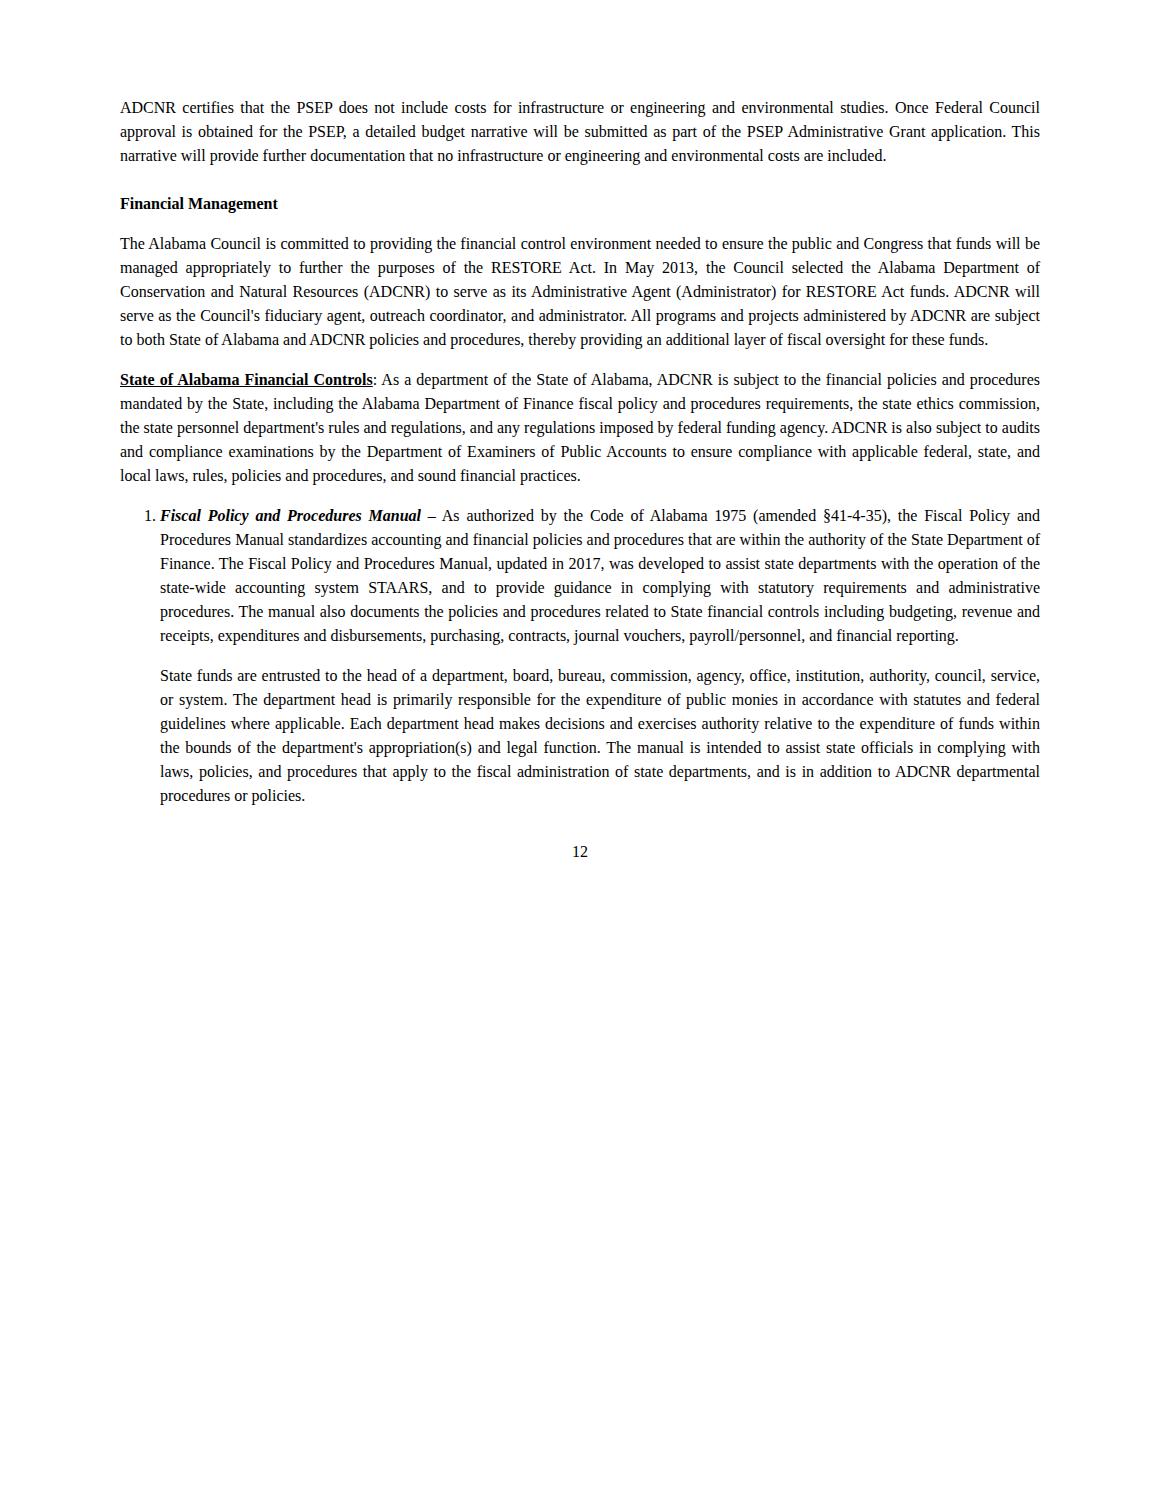ADCNR certifies that the PSEP does not include costs for infrastructure or engineering and environmental studies. Once Federal Council approval is obtained for the PSEP, a detailed budget narrative will be submitted as part of the PSEP Administrative Grant application. This narrative will provide further documentation that no infrastructure or engineering and environmental costs are included.
Financial Management
The Alabama Council is committed to providing the financial control environment needed to ensure the public and Congress that funds will be managed appropriately to further the purposes of the RESTORE Act. In May 2013, the Council selected the Alabama Department of Conservation and Natural Resources (ADCNR) to serve as its Administrative Agent (Administrator) for RESTORE Act funds. ADCNR will serve as the Council's fiduciary agent, outreach coordinator, and administrator. All programs and projects administered by ADCNR are subject to both State of Alabama and ADCNR policies and procedures, thereby providing an additional layer of fiscal oversight for these funds.
State of Alabama Financial Controls: As a department of the State of Alabama, ADCNR is subject to the financial policies and procedures mandated by the State, including the Alabama Department of Finance fiscal policy and procedures requirements, the state ethics commission, the state personnel department's rules and regulations, and any regulations imposed by federal funding agency. ADCNR is also subject to audits and compliance examinations by the Department of Examiners of Public Accounts to ensure compliance with applicable federal, state, and local laws, rules, policies and procedures, and sound financial practices.
Fiscal Policy and Procedures Manual – As authorized by the Code of Alabama 1975 (amended §41-4-35), the Fiscal Policy and Procedures Manual standardizes accounting and financial policies and procedures that are within the authority of the State Department of Finance. The Fiscal Policy and Procedures Manual, updated in 2017, was developed to assist state departments with the operation of the state-wide accounting system STAARS, and to provide guidance in complying with statutory requirements and administrative procedures. The manual also documents the policies and procedures related to State financial controls including budgeting, revenue and receipts, expenditures and disbursements, purchasing, contracts, journal vouchers, payroll/personnel, and financial reporting.
State funds are entrusted to the head of a department, board, bureau, commission, agency, office, institution, authority, council, service, or system. The department head is primarily responsible for the expenditure of public monies in accordance with statutes and federal guidelines where applicable. Each department head makes decisions and exercises authority relative to the expenditure of funds within the bounds of the department's appropriation(s) and legal function. The manual is intended to assist state officials in complying with laws, policies, and procedures that apply to the fiscal administration of state departments, and is in addition to ADCNR departmental procedures or policies.
12